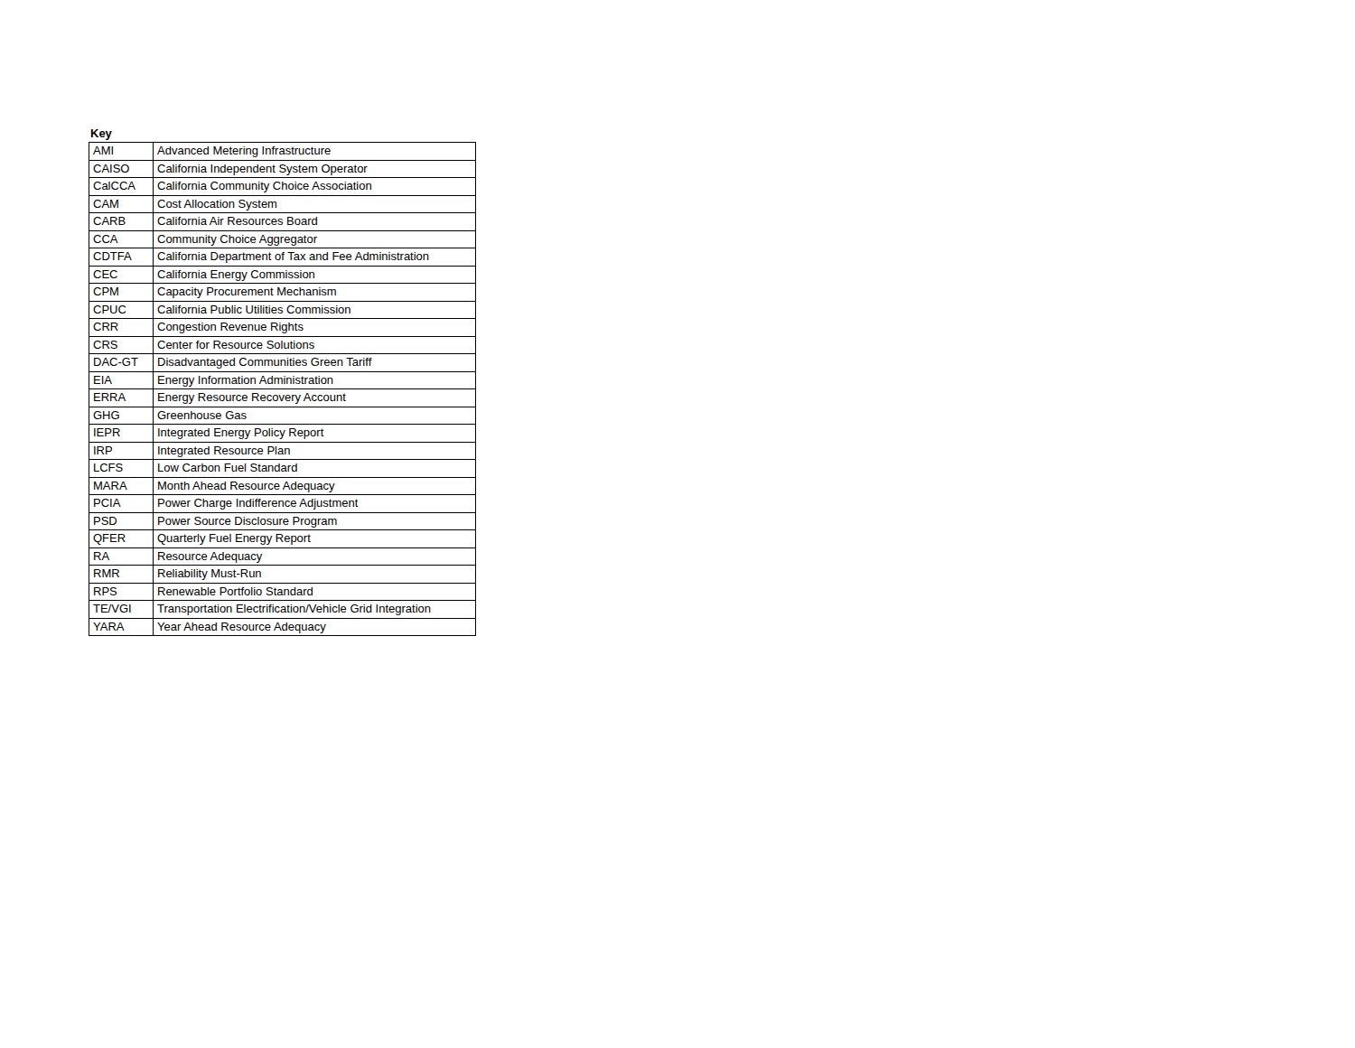Key
| AMI | Advanced Metering Infrastructure |
| CAISO | California Independent System Operator |
| CalCCA | California Community Choice Association |
| CAM | Cost Allocation System |
| CARB | California Air Resources Board |
| CCA | Community Choice Aggregator |
| CDTFA | California Department of Tax and Fee Administration |
| CEC | California Energy Commission |
| CPM | Capacity Procurement Mechanism |
| CPUC | California Public Utilities Commission |
| CRR | Congestion Revenue Rights |
| CRS | Center for Resource Solutions |
| DAC-GT | Disadvantaged Communities Green Tariff |
| EIA | Energy Information Administration |
| ERRA | Energy Resource Recovery Account |
| GHG | Greenhouse Gas |
| IEPR | Integrated Energy Policy Report |
| IRP | Integrated Resource Plan |
| LCFS | Low Carbon Fuel Standard |
| MARA | Month Ahead Resource Adequacy |
| PCIA | Power Charge Indifference Adjustment |
| PSD | Power Source Disclosure Program |
| QFER | Quarterly Fuel Energy Report |
| RA | Resource Adequacy |
| RMR | Reliability Must-Run |
| RPS | Renewable Portfolio Standard |
| TE/VGI | Transportation Electrification/Vehicle Grid Integration |
| YARA | Year Ahead Resource Adequacy |